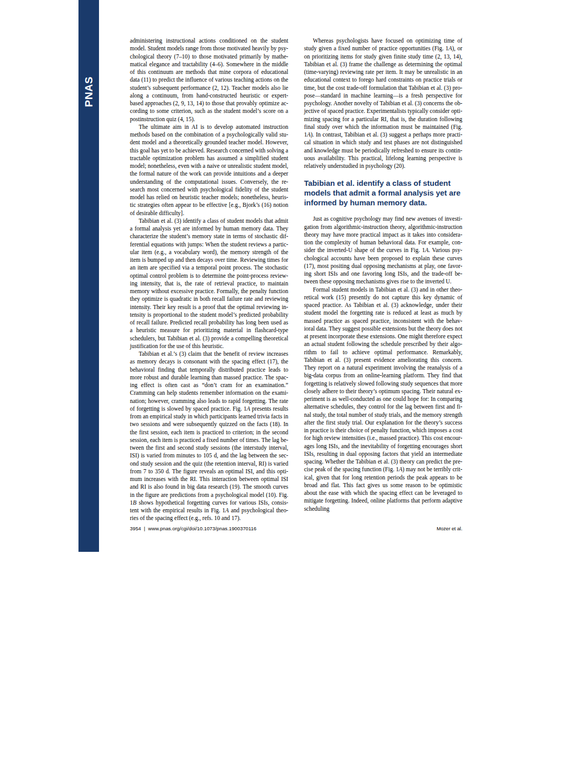PNAS
administering instructional actions conditioned on the student model. Student models range from those motivated heavily by psychological theory (7–10) to those motivated primarily by mathematical elegance and tractability (4–6). Somewhere in the middle of this continuum are methods that mine corpora of educational data (11) to predict the influence of various teaching actions on the student’s subsequent performance (2, 12). Teacher models also lie along a continuum, from hand-constructed heuristic or expert-based approaches (2, 9, 13, 14) to those that provably optimize according to some criterion, such as the student model’s score on a postinstruction quiz (4, 15).
The ultimate aim in AI is to develop automated instruction methods based on the combination of a psychologically valid student model and a theoretically grounded teacher model. However, this goal has yet to be achieved. Research concerned with solving a tractable optimization problem has assumed a simplified student model; nonetheless, even with a naive or unrealistic student model, the formal nature of the work can provide intuitions and a deeper understanding of the computational issues. Conversely, the research most concerned with psychological fidelity of the student model has relied on heuristic teacher models; nonetheless, heuristic strategies often appear to be effective [e.g., Bjork’s (16) notion of desirable difficulty].
Tabibian et al. (3) identify a class of student models that admit a formal analysis yet are informed by human memory data. They characterize the student’s memory state in terms of stochastic differential equations with jumps: When the student reviews a particular item (e.g., a vocabulary word), the memory strength of the item is bumped up and then decays over time. Reviewing times for an item are specified via a temporal point process. The stochastic optimal control problem is to determine the point-process reviewing intensity, that is, the rate of retrieval practice, to maintain memory without excessive practice. Formally, the penalty function they optimize is quadratic in both recall failure rate and reviewing intensity. Their key result is a proof that the optimal reviewing intensity is proportional to the student model’s predicted probability of recall failure. Predicted recall probability has long been used as a heuristic measure for prioritizing material in flashcard-type schedulers, but Tabibian et al. (3) provide a compelling theoretical justification for the use of this heuristic.
Tabibian et al.’s (3) claim that the benefit of review increases as memory decays is consonant with the spacing effect (17), the behavioral finding that temporally distributed practice leads to more robust and durable learning than massed practice. The spacing effect is often cast as “don’t cram for an examination.” Cramming can help students remember information on the examination; however, cramming also leads to rapid forgetting. The rate of forgetting is slowed by spaced practice. Fig. 1A presents results from an empirical study in which participants learned trivia facts in two sessions and were subsequently quizzed on the facts (18). In the first session, each item is practiced to criterion; in the second session, each item is practiced a fixed number of times. The lag between the first and second study sessions (the interstudy interval, ISI) is varied from minutes to 105 d, and the lag between the second study session and the quiz (the retention interval, RI) is varied from 7 to 350 d. The figure reveals an optimal ISI, and this optimum increases with the RI. This interaction between optimal ISI and RI is also found in big data research (19). The smooth curves in the figure are predictions from a psychological model (10). Fig. 1B shows hypothetical forgetting curves for various ISIs, consistent with the empirical results in Fig. 1A and psychological theories of the spacing effect (e.g., refs. 10 and 17).
Whereas psychologists have focused on optimizing time of study given a fixed number of practice opportunities (Fig. 1A), or on prioritizing items for study given finite study time (2, 13, 14), Tabibian et al. (3) frame the challenge as determining the optimal (time-varying) reviewing rate per item. It may be unrealistic in an educational context to forego hard constraints on practice trials or time, but the cost trade-off formulation that Tabibian et al. (3) propose—standard in machine learning—is a fresh perspective for psychology. Another novelty of Tabibian et al. (3) concerns the objective of spaced practice. Experimentalists typically consider optimizing spacing for a particular RI, that is, the duration following final study over which the information must be maintained (Fig. 1A). In contrast, Tabibian et al. (3) suggest a perhaps more practical situation in which study and test phases are not distinguished and knowledge must be periodically refreshed to ensure its continuous availability. This practical, lifelong learning perspective is relatively understudied in psychology (20).
Tabibian et al. identify a class of student models that admit a formal analysis yet are informed by human memory data.
Just as cognitive psychology may find new avenues of investigation from algorithmic-instruction theory, algorithmic-instruction theory may have more practical impact as it takes into consideration the complexity of human behavioral data. For example, consider the inverted-U shape of the curves in Fig. 1A. Various psychological accounts have been proposed to explain these curves (17), most positing dual opposing mechanisms at play, one favoring short ISIs and one favoring long ISIs, and the trade-off between these opposing mechanisms gives rise to the inverted U.
Formal student models in Tabibian et al. (3) and in other theoretical work (15) presently do not capture this key dynamic of spaced practice. As Tabibian et al. (3) acknowledge, under their student model the forgetting rate is reduced at least as much by massed practice as spaced practice, inconsistent with the behavioral data. They suggest possible extensions but the theory does not at present incorporate these extensions. One might therefore expect an actual student following the schedule prescribed by their algorithm to fail to achieve optimal performance. Remarkably, Tabibian et al. (3) present evidence ameliorating this concern. They report on a natural experiment involving the reanalysis of a big-data corpus from an online-learning platform. They find that forgetting is relatively slowed following study sequences that more closely adhere to their theory’s optimum spacing. Their natural experiment is as well-conducted as one could hope for: In comparing alternative schedules, they control for the lag between first and final study, the total number of study trials, and the memory strength after the first study trial. Our explanation for the theory’s success in practice is their choice of penalty function, which imposes a cost for high review intensities (i.e., massed practice). This cost encourages long ISIs, and the inevitability of forgetting encourages short ISIs, resulting in dual opposing factors that yield an intermediate spacing. Whether the Tabibian et al. (3) theory can predict the precise peak of the spacing function (Fig. 1A) may not be terribly critical, given that for long retention periods the peak appears to be broad and flat. This fact gives us some reason to be optimistic about the ease with which the spacing effect can be leveraged to mitigate forgetting. Indeed, online platforms that perform adaptive scheduling
3954 | www.pnas.org/cgi/doi/10.1073/pnas.1900370116
Mozer et al.